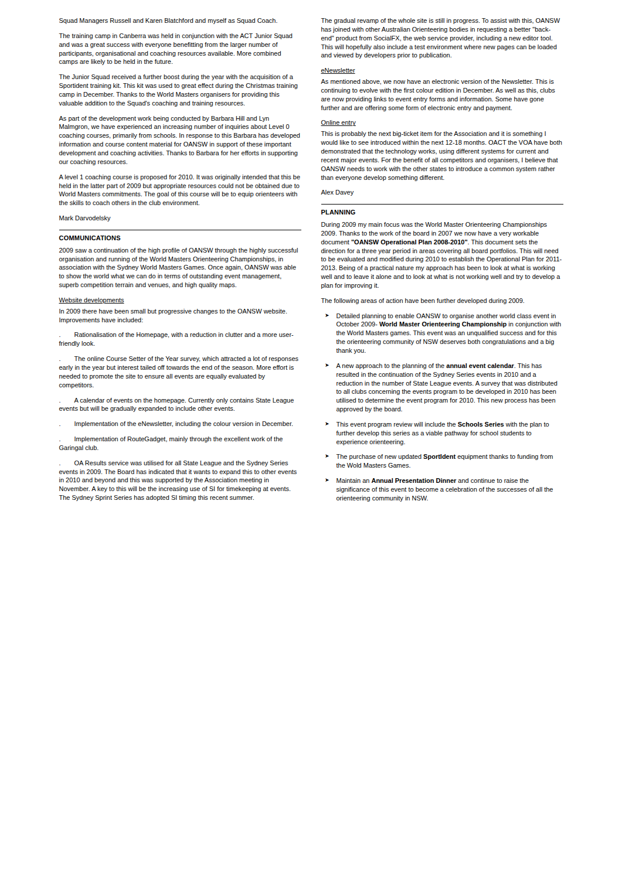Squad Managers Russell and Karen Blatchford and myself as Squad Coach.
The training camp in Canberra was held in conjunction with the ACT Junior Squad and was a great success with everyone benefitting from the larger number of participants, organisational and coaching resources available. More combined camps are likely to be held in the future.
The Junior Squad received a further boost during the year with the acquisition of a Sportident training kit. This kit was used to great effect during the Christmas training camp in December. Thanks to the World Masters organisers for providing this valuable addition to the Squad's coaching and training resources.
As part of the development work being conducted by Barbara Hill and Lyn Malmgron, we have experienced an increasing number of inquiries about Level 0 coaching courses, primarily from schools. In response to this Barbara has developed information and course content material for OANSW in support of these important development and coaching activities. Thanks to Barbara for her efforts in supporting our coaching resources.
A level 1 coaching course is proposed for 2010. It was originally intended that this be held in the latter part of 2009 but appropriate resources could not be obtained due to World Masters commitments. The goal of this course will be to equip orienteers with the skills to coach others in the club environment.
Mark Darvodelsky
Communications
2009 saw a continuation of the high profile of OANSW through the highly successful organisation and running of the World Masters Orienteering Championships, in association with the Sydney World Masters Games. Once again, OANSW was able to show the world what we can do in terms of outstanding event management, superb competition terrain and venues, and high quality maps.
Website developments
In 2009 there have been small but progressive changes to the OANSW website. Improvements have included:
. Rationalisation of the Homepage, with a reduction in clutter and a more user-friendly look.
. The online Course Setter of the Year survey, which attracted a lot of responses early in the year but interest tailed off towards the end of the season. More effort is needed to promote the site to ensure all events are equally evaluated by competitors.
. A calendar of events on the homepage. Currently only contains State League events but will be gradually expanded to include other events.
. Implementation of the eNewsletter, including the colour version in December.
. Implementation of RouteGadget, mainly through the excellent work of the Garingal club.
. OA Results service was utilised for all State League and the Sydney Series events in 2009. The Board has indicated that it wants to expand this to other events in 2010 and beyond and this was supported by the Association meeting in November. A key to this will be the increasing use of SI for timekeeping at events. The Sydney Sprint Series has adopted SI timing this recent summer.
The gradual revamp of the whole site is still in progress. To assist with this, OANSW has joined with other Australian Orienteering bodies in requesting a better "back-end" product from SocialFX, the web service provider, including a new editor tool. This will hopefully also include a test environment where new pages can be loaded and viewed by developers prior to publication.
eNewsletter
As mentioned above, we now have an electronic version of the Newsletter. This is continuing to evolve with the first colour edition in December. As well as this, clubs are now providing links to event entry forms and information. Some have gone further and are offering some form of electronic entry and payment.
Online entry
This is probably the next big-ticket item for the Association and it is something I would like to see introduced within the next 12-18 months. OACT the VOA have both demonstrated that the technology works, using different systems for current and recent major events. For the benefit of all competitors and organisers, I believe that OANSW needs to work with the other states to introduce a common system rather than everyone develop something different.
Alex Davey
Planning
During 2009 my main focus was the World Master Orienteering Championships 2009. Thanks to the work of the board in 2007 we now have a very workable document "OANSW Operational Plan 2008-2010". This document sets the direction for a three year period in areas covering all board portfolios. This will need to be evaluated and modified during 2010 to establish the Operational Plan for 2011-2013. Being of a practical nature my approach has been to look at what is working well and to leave it alone and to look at what is not working well and try to develop a plan for improving it.
The following areas of action have been further developed during 2009.
Detailed planning to enable OANSW to organise another world class event in October 2009- World Master Orienteering Championship in conjunction with the World Masters games. This event was an unqualified success and for this the orienteering community of NSW deserves both congratulations and a big thank you.
A new approach to the planning of the annual event calendar. This has resulted in the continuation of the Sydney Series events in 2010 and a reduction in the number of State League events. A survey that was distributed to all clubs concerning the events program to be developed in 2010 has been utilised to determine the event program for 2010. This new process has been approved by the board.
This event program review will include the Schools Series with the plan to further develop this series as a viable pathway for school students to experience orienteering.
The purchase of new updated SportIdent equipment thanks to funding from the Wold Masters Games.
Maintain an Annual Presentation Dinner and continue to raise the significance of this event to become a celebration of the successes of all the orienteering community in NSW.